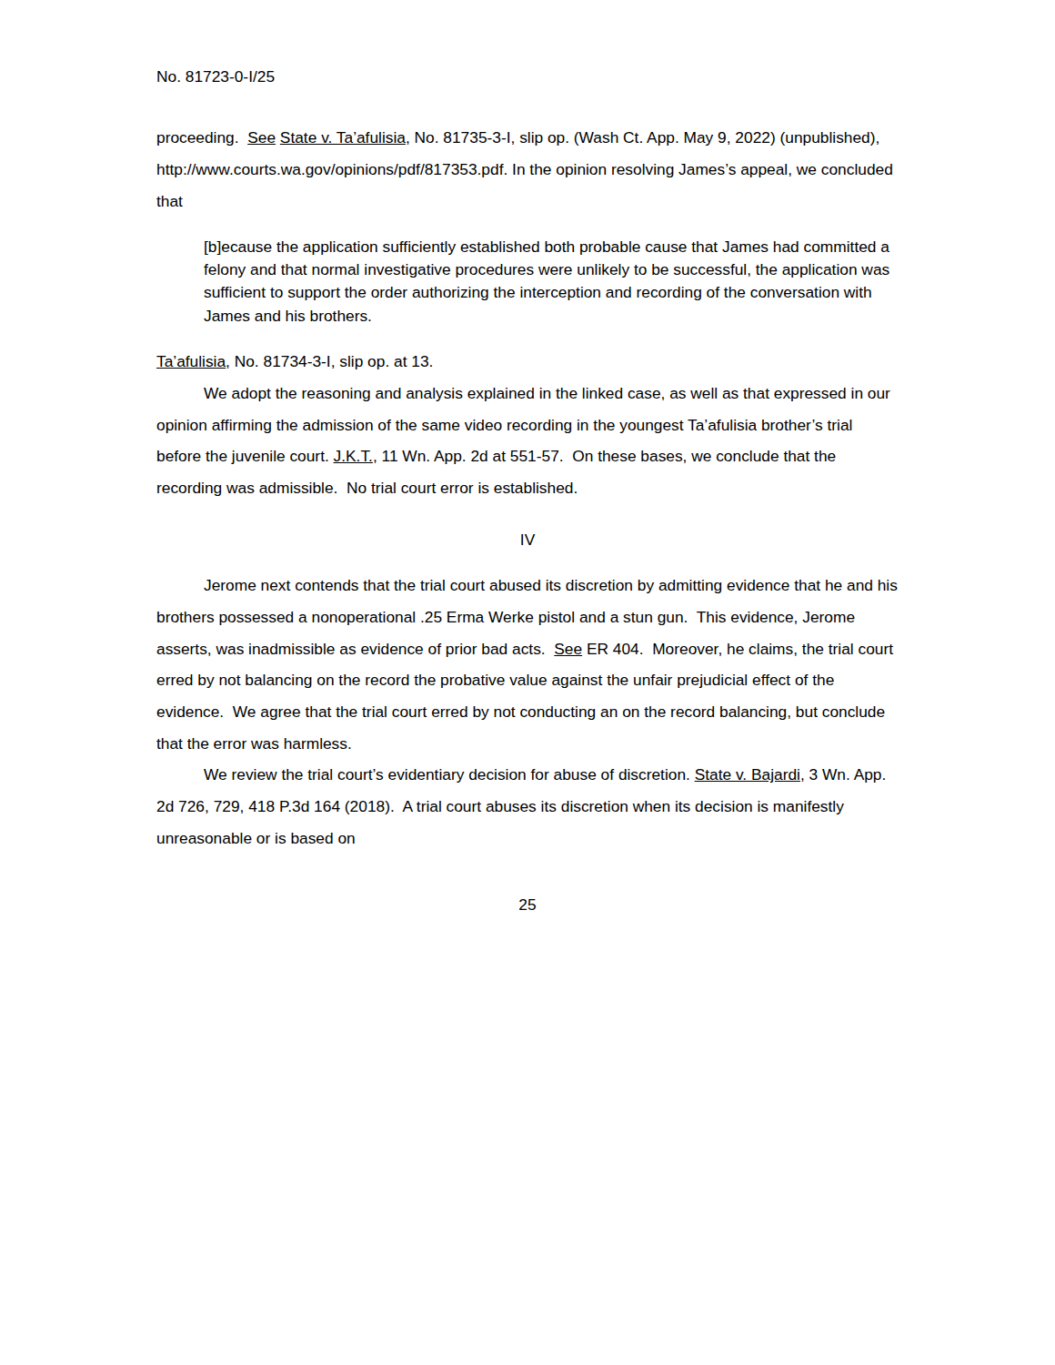No. 81723-0-I/25
proceeding. See State v. Ta’afulisia, No. 81735-3-I, slip op. (Wash Ct. App. May 9, 2022) (unpublished), http://www.courts.wa.gov/opinions/pdf/817353.pdf. In the opinion resolving James’s appeal, we concluded that
[b]ecause the application sufficiently established both probable cause that James had committed a felony and that normal investigative procedures were unlikely to be successful, the application was sufficient to support the order authorizing the interception and recording of the conversation with James and his brothers.
Ta’afulisia, No. 81734-3-I, slip op. at 13.
We adopt the reasoning and analysis explained in the linked case, as well as that expressed in our opinion affirming the admission of the same video recording in the youngest Ta’afulisia brother’s trial before the juvenile court. J.K.T., 11 Wn. App. 2d at 551-57. On these bases, we conclude that the recording was admissible. No trial court error is established.
IV
Jerome next contends that the trial court abused its discretion by admitting evidence that he and his brothers possessed a nonoperational .25 Erma Werke pistol and a stun gun. This evidence, Jerome asserts, was inadmissible as evidence of prior bad acts. See ER 404. Moreover, he claims, the trial court erred by not balancing on the record the probative value against the unfair prejudicial effect of the evidence. We agree that the trial court erred by not conducting an on the record balancing, but conclude that the error was harmless.
We review the trial court’s evidentiary decision for abuse of discretion. State v. Bajardi, 3 Wn. App. 2d 726, 729, 418 P.3d 164 (2018). A trial court abuses its discretion when its decision is manifestly unreasonable or is based on
25